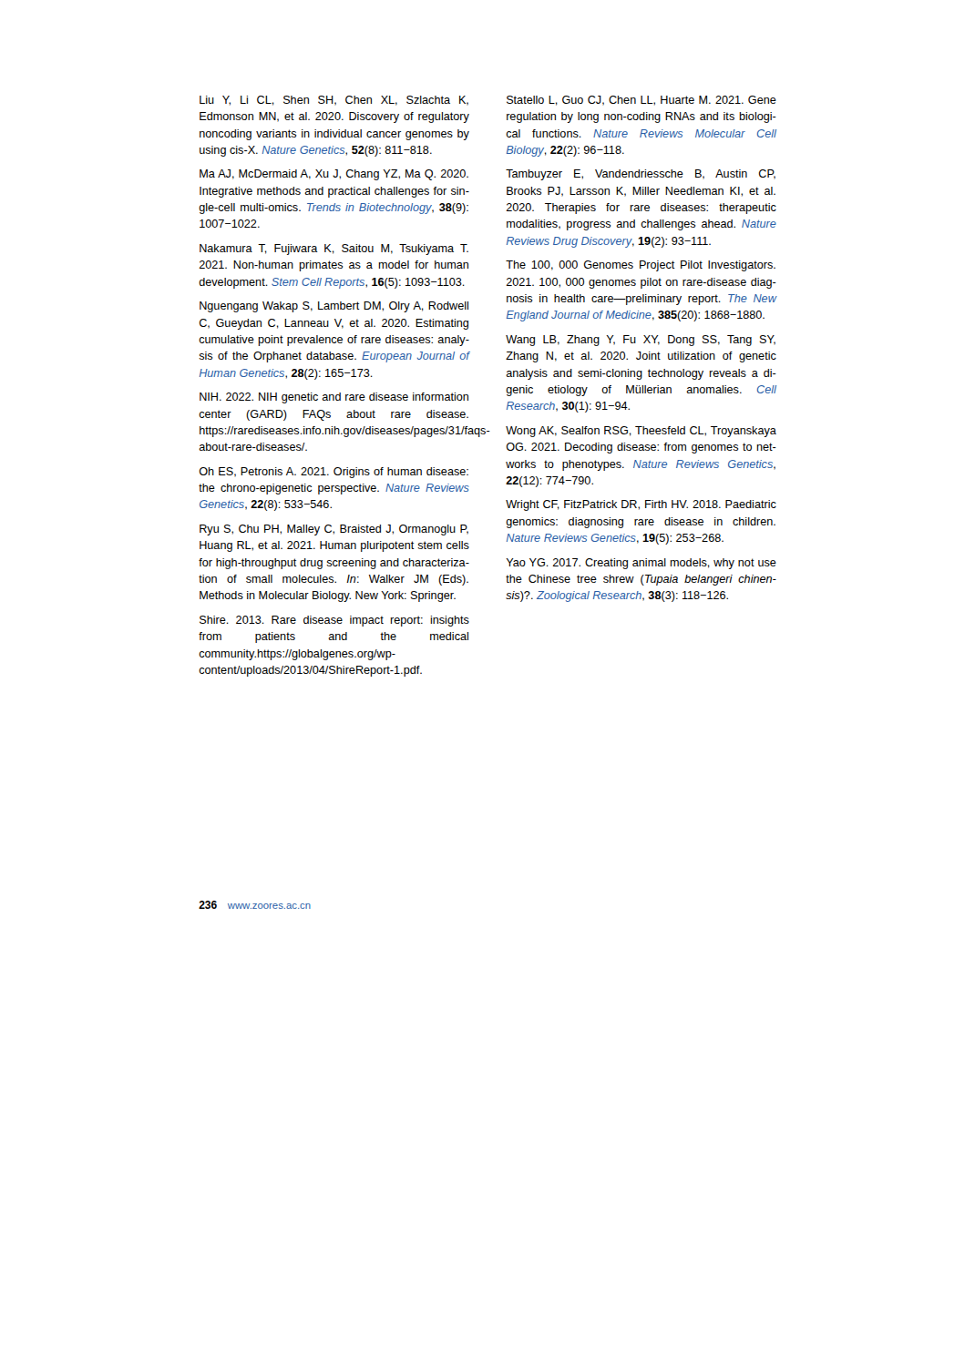Liu Y, Li CL, Shen SH, Chen XL, Szlachta K, Edmonson MN, et al. 2020. Discovery of regulatory noncoding variants in individual cancer genomes by using cis-X. Nature Genetics, 52(8): 811−818.
Ma AJ, McDermaid A, Xu J, Chang YZ, Ma Q. 2020. Integrative methods and practical challenges for single-cell multi-omics. Trends in Biotechnology, 38(9): 1007−1022.
Nakamura T, Fujiwara K, Saitou M, Tsukiyama T. 2021. Non-human primates as a model for human development. Stem Cell Reports, 16(5): 1093−1103.
Nguengang Wakap S, Lambert DM, Olry A, Rodwell C, Gueydan C, Lanneau V, et al. 2020. Estimating cumulative point prevalence of rare diseases: analysis of the Orphanet database. European Journal of Human Genetics, 28(2): 165−173.
NIH. 2022. NIH genetic and rare disease information center (GARD) FAQs about rare disease. https://rarediseases.info.nih.gov/diseases/pages/31/faqs-about-rare-diseases/.
Oh ES, Petronis A. 2021. Origins of human disease: the chrono-epigenetic perspective. Nature Reviews Genetics, 22(8): 533−546.
Ryu S, Chu PH, Malley C, Braisted J, Ormanoglu P, Huang RL, et al. 2021. Human pluripotent stem cells for high-throughput drug screening and characterization of small molecules. In: Walker JM (Eds). Methods in Molecular Biology. New York: Springer.
Shire. 2013. Rare disease impact report: insights from patients and the medical community.https://globalgenes.org/wp-content/uploads/2013/04/ShireReport-1.pdf.
Statello L, Guo CJ, Chen LL, Huarte M. 2021. Gene regulation by long non-coding RNAs and its biological functions. Nature Reviews Molecular Cell Biology, 22(2): 96−118.
Tambuyzer E, Vandendriessche B, Austin CP, Brooks PJ, Larsson K, Miller Needleman KI, et al. 2020. Therapies for rare diseases: therapeutic modalities, progress and challenges ahead. Nature Reviews Drug Discovery, 19(2): 93−111.
The 100, 000 Genomes Project Pilot Investigators. 2021. 100, 000 genomes pilot on rare-disease diagnosis in health care—preliminary report. The New England Journal of Medicine, 385(20): 1868−1880.
Wang LB, Zhang Y, Fu XY, Dong SS, Tang SY, Zhang N, et al. 2020. Joint utilization of genetic analysis and semi-cloning technology reveals a digenic etiology of Müllerian anomalies. Cell Research, 30(1): 91−94.
Wong AK, Sealfon RSG, Theesfeld CL, Troyanskaya OG. 2021. Decoding disease: from genomes to networks to phenotypes. Nature Reviews Genetics, 22(12): 774−790.
Wright CF, FitzPatrick DR, Firth HV. 2018. Paediatric genomics: diagnosing rare disease in children. Nature Reviews Genetics, 19(5): 253−268.
Yao YG. 2017. Creating animal models, why not use the Chinese tree shrew (Tupaia belangeri chinensis)?. Zoological Research, 38(3): 118−126.
236 www.zoores.ac.cn